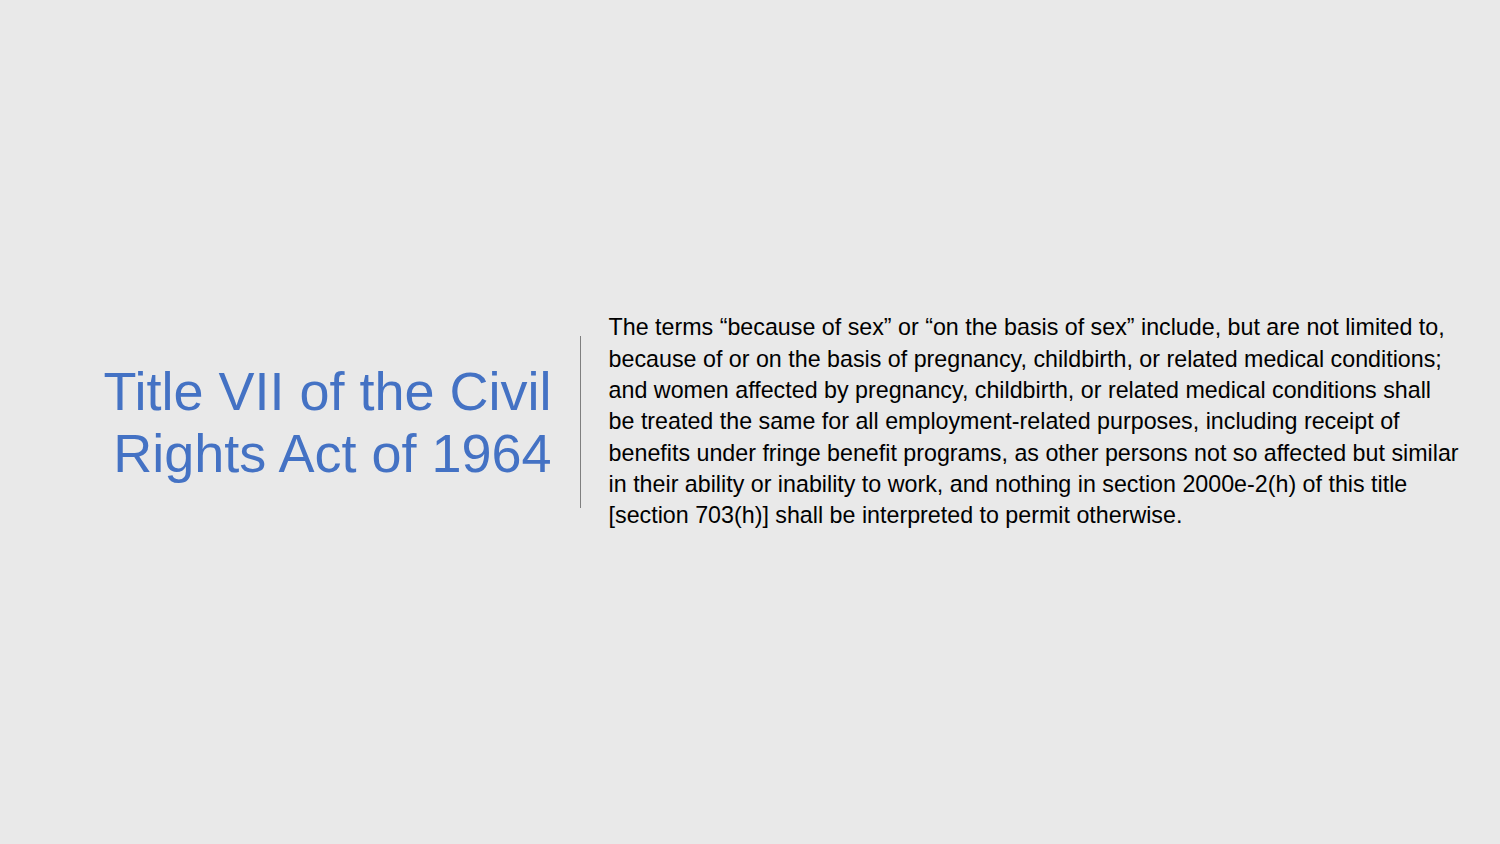Title VII of the Civil Rights Act of 1964
The terms “because of sex” or “on the basis of sex” include, but are not limited to, because of or on the basis of pregnancy, childbirth, or related medical conditions; and women affected by pregnancy, childbirth, or related medical conditions shall be treated the same for all employment-related purposes, including receipt of benefits under fringe benefit programs, as other persons not so affected but similar in their ability or inability to work, and nothing in section 2000e-2(h) of this title [section 703(h)] shall be interpreted to permit otherwise.